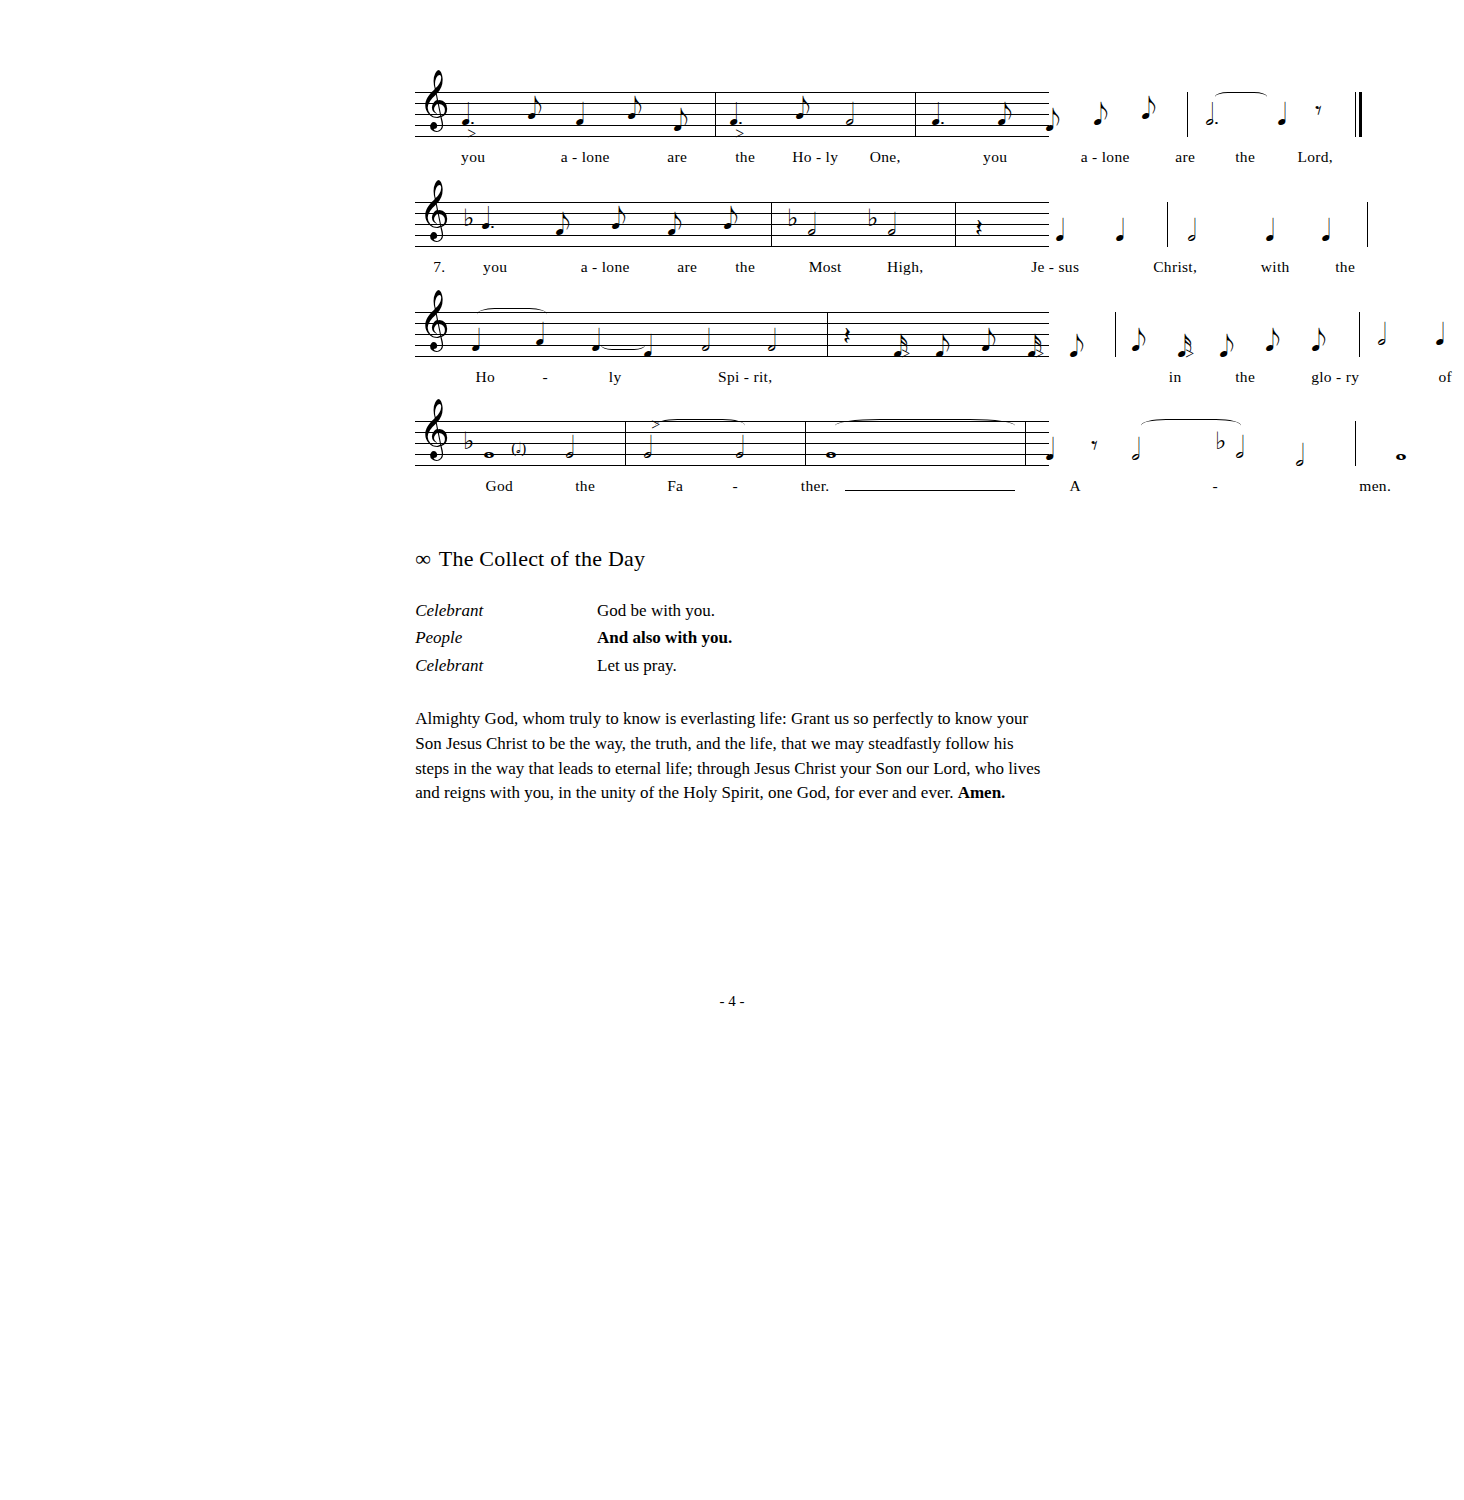𝄞 > 𝅘𝅥𝅭 𝅘𝅥𝅮 𝅘𝅥 𝅘𝅥𝅮 𝅘𝅥𝅮 > 𝅘𝅥𝅭 𝅘𝅥𝅮 𝅗𝅥 𝅘𝅥𝅭 𝅘𝅥𝅮 𝅘𝅥𝅮 𝅘𝅥𝅮 𝅘𝅥𝅮 𝅗𝅥𝅭
𝅘𝅥 𝄾
you a - lone are the Ho - ly One, you a - lone are the Lord,
𝄞 ♭ 𝅘𝅥𝅭 𝅘𝅥𝅮 𝅘𝅥𝅮 𝅘𝅥𝅮 𝅘𝅥𝅮 ♭ 𝅗𝅥 ♭ 𝅗𝅥 𝄽 𝅘𝅥 𝅘𝅥 𝅗𝅥 𝅘𝅥 𝅘𝅥
7. you a - lone are the Most High, Je - sus Christ, with the
𝄞 𝅘𝅥
𝅘𝅥 𝅘𝅥
𝅘𝅥 𝅗𝅥 𝅗𝅥 𝄽 > 𝅘𝅥𝅯 𝅘𝅥𝅮 𝅘𝅥𝅮 > 𝅘𝅥𝅯 𝅘𝅥𝅮 𝅘𝅥𝅮 > 𝅘𝅥𝅯 𝅘𝅥𝅮 𝅘𝅥𝅮 𝅘𝅥𝅮 𝅗𝅥 𝅘𝅥 𝅘𝅥
Ho - ly Spi - rit, in the glo - ry of
𝄞 ♭ 𝅝 (𝅗𝅥) 𝅗𝅥 > 𝅗𝅥
𝅗𝅥 𝅝
𝅘𝅥 𝄾 𝅗𝅥
♭ 𝅗𝅥 𝅗𝅥 𝅝
God the Fa - ther.
A - men.
∞The Collect of the Day
| Celebrant | God be with you. |
| People | And also with you. |
| Celebrant | Let us pray. |
Almighty God, whom truly to know is everlasting life: Grant us so perfectly to know your Son Jesus Christ to be the way, the truth, and the life, that we may steadfastly follow his steps in the way that leads to eternal life; through Jesus Christ your Son our Lord, who lives and reigns with you, in the unity of the Holy Spirit, one God, for ever and ever. Amen.
- 4 -